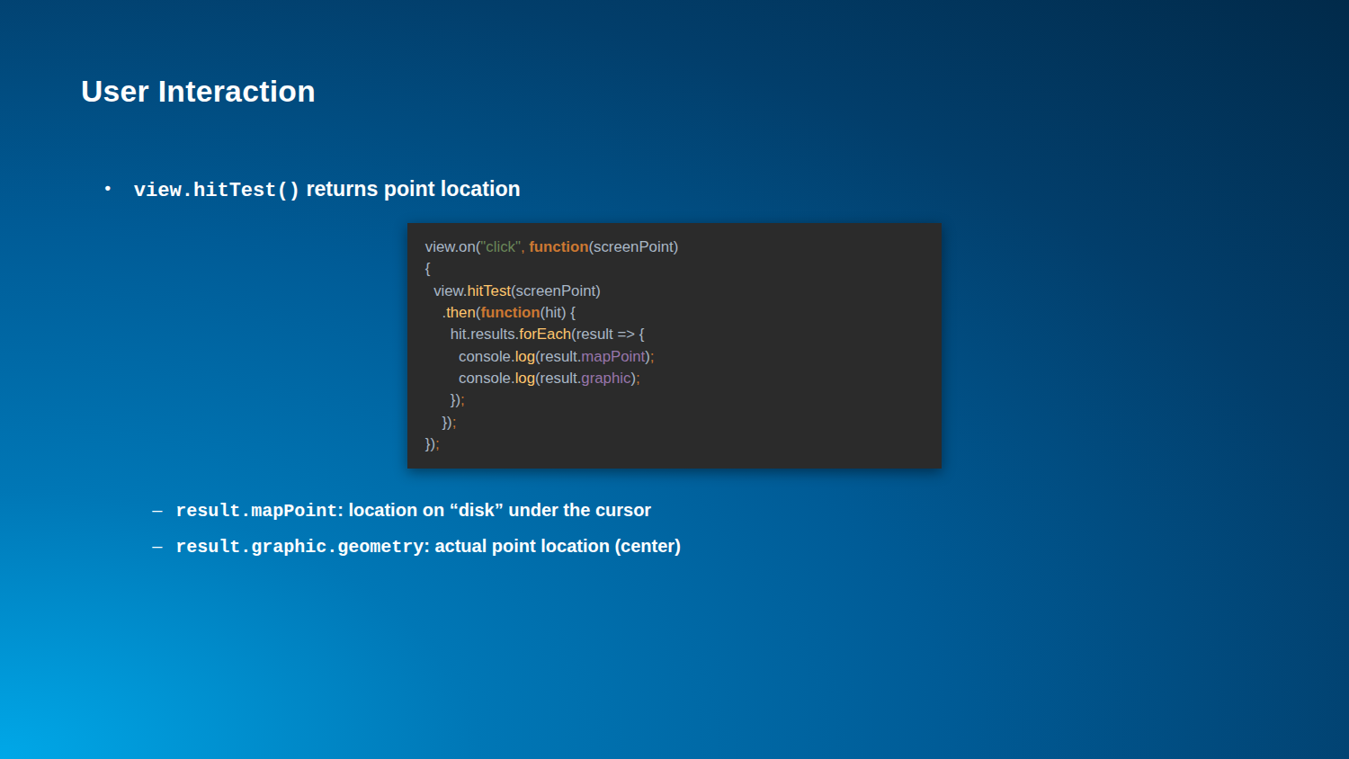User Interaction
view.hitTest() returns point location
view.on("click", function(screenPoint) { view. hitTest(screenPoint) . then(function(hit) { hit.results. forEach(result => { console. log(result. mapPoint); console. log(result. graphic); }); }); });
result.mapPoint: location on “disk” under the cursor
result.graphic.geometry: actual point location (center)